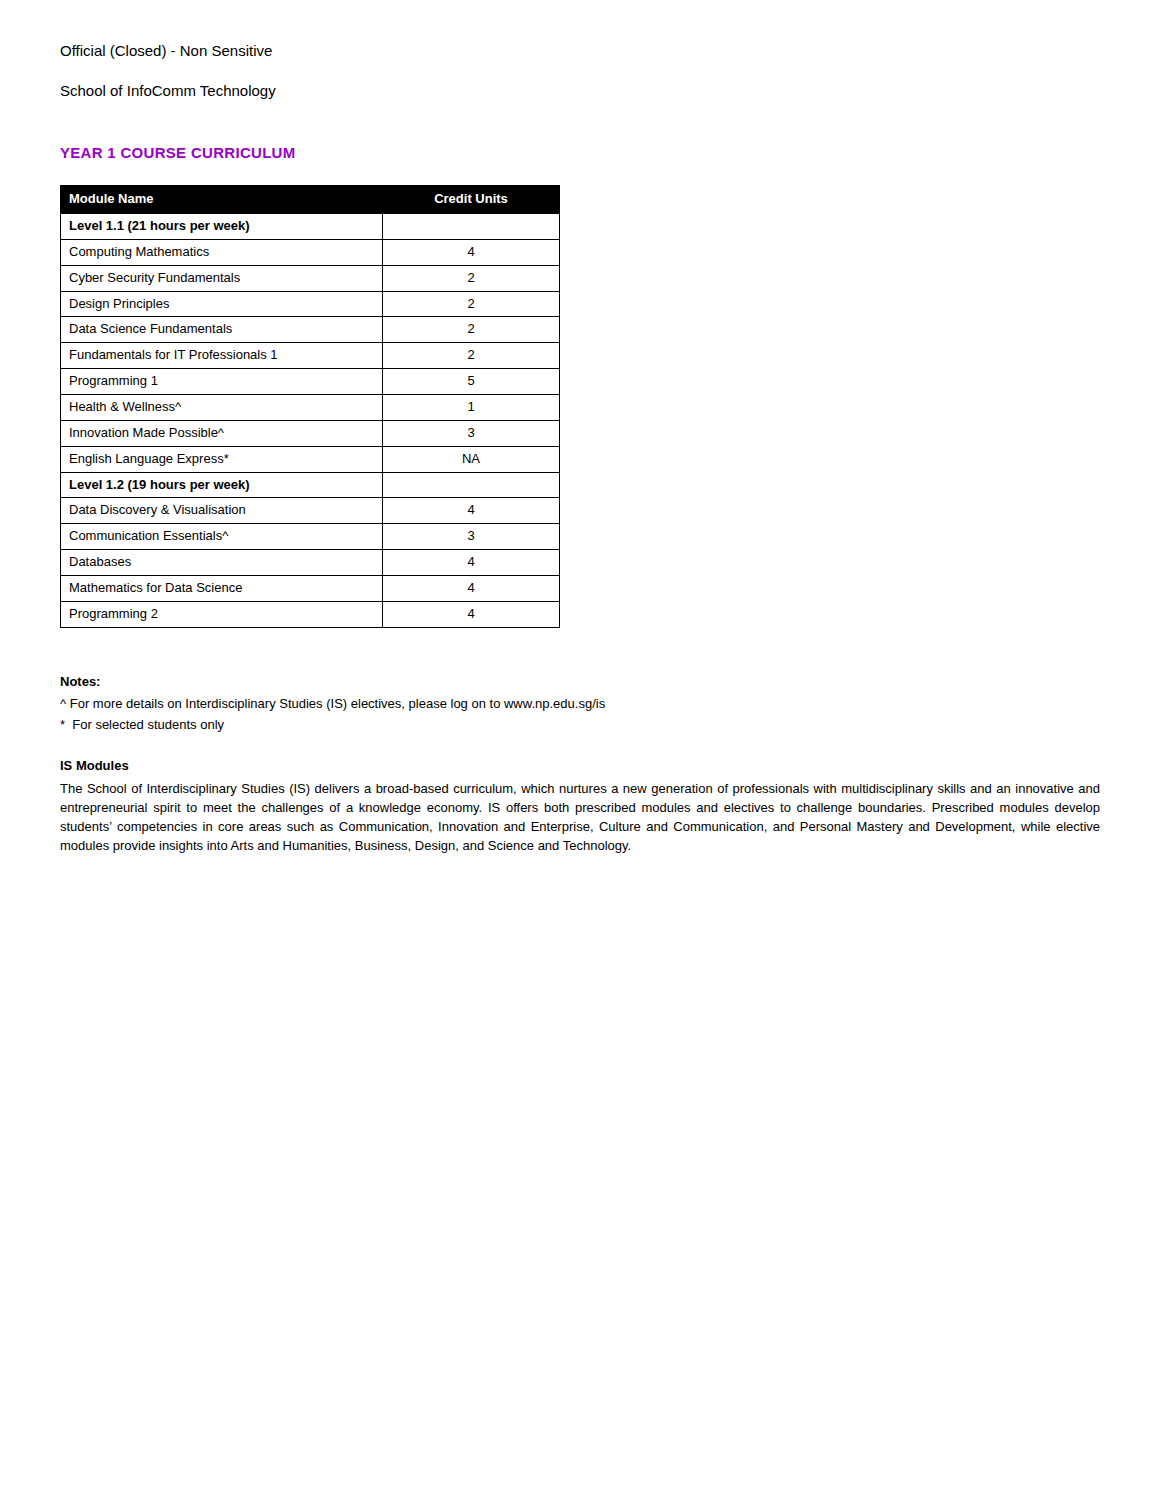Official (Closed) - Non Sensitive
School of InfoComm Technology
YEAR 1 COURSE CURRICULUM
| Module Name | Credit Units |
| --- | --- |
| Level 1.1 (21 hours per week) | |
| Computing Mathematics | 4 |
| Cyber Security Fundamentals | 2 |
| Design Principles | 2 |
| Data Science Fundamentals | 2 |
| Fundamentals for IT Professionals 1 | 2 |
| Programming 1 | 5 |
| Health & Wellness^ | 1 |
| Innovation Made Possible^ | 3 |
| English Language Express* | NA |
| Level 1.2 (19 hours per week) | |
| Data Discovery & Visualisation | 4 |
| Communication Essentials^ | 3 |
| Databases | 4 |
| Mathematics for Data Science | 4 |
| Programming 2 | 4 |
Notes:
^ For more details on Interdisciplinary Studies (IS) electives, please log on to www.np.edu.sg/is
* For selected students only
IS Modules
The School of Interdisciplinary Studies (IS) delivers a broad-based curriculum, which nurtures a new generation of professionals with multidisciplinary skills and an innovative and entrepreneurial spirit to meet the challenges of a knowledge economy. IS offers both prescribed modules and electives to challenge boundaries. Prescribed modules develop students’ competencies in core areas such as Communication, Innovation and Enterprise, Culture and Communication, and Personal Mastery and Development, while elective modules provide insights into Arts and Humanities, Business, Design, and Science and Technology.